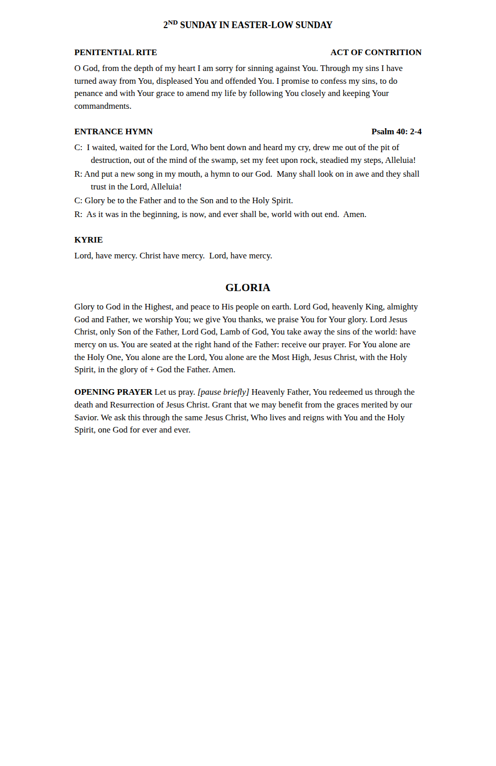2ND SUNDAY IN EASTER-LOW SUNDAY
Penitential Rite Act of Contrition
O God, from the depth of my heart I am sorry for sinning against You. Through my sins I have turned away from You, displeased You and offended You. I promise to confess my sins, to do penance and with Your grace to amend my life by following You closely and keeping Your commandments.
Entrance Hymn Psalm 40: 2-4
C: I waited, waited for the Lord, Who bent down and heard my cry, drew me out of the pit of destruction, out of the mind of the swamp, set my feet upon rock, steadied my steps, Alleluia!
R: And put a new song in my mouth, a hymn to our God. Many shall look on in awe and they shall trust in the Lord, Alleluia!
C: Glory be to the Father and to the Son and to the Holy Spirit.
R: As it was in the beginning, is now, and ever shall be, world with out end. Amen.
Kyrie
Lord, have mercy. Christ have mercy. Lord, have mercy.
GLORIA
Glory to God in the Highest, and peace to His people on earth. Lord God, heavenly King, almighty God and Father, we worship You; we give You thanks, we praise You for Your glory. Lord Jesus Christ, only Son of the Father, Lord God, Lamb of God, You take away the sins of the world: have mercy on us. You are seated at the right hand of the Father: receive our prayer. For You alone are the Holy One, You alone are the Lord, You alone are the Most High, Jesus Christ, with the Holy Spirit, in the glory of + God the Father. Amen.
Opening Prayer Let us pray. [pause briefly] Heavenly Father, You redeemed us through the death and Resurrection of Jesus Christ. Grant that we may benefit from the graces merited by our Savior. We ask this through the same Jesus Christ, Who lives and reigns with You and the Holy Spirit, one God for ever and ever.